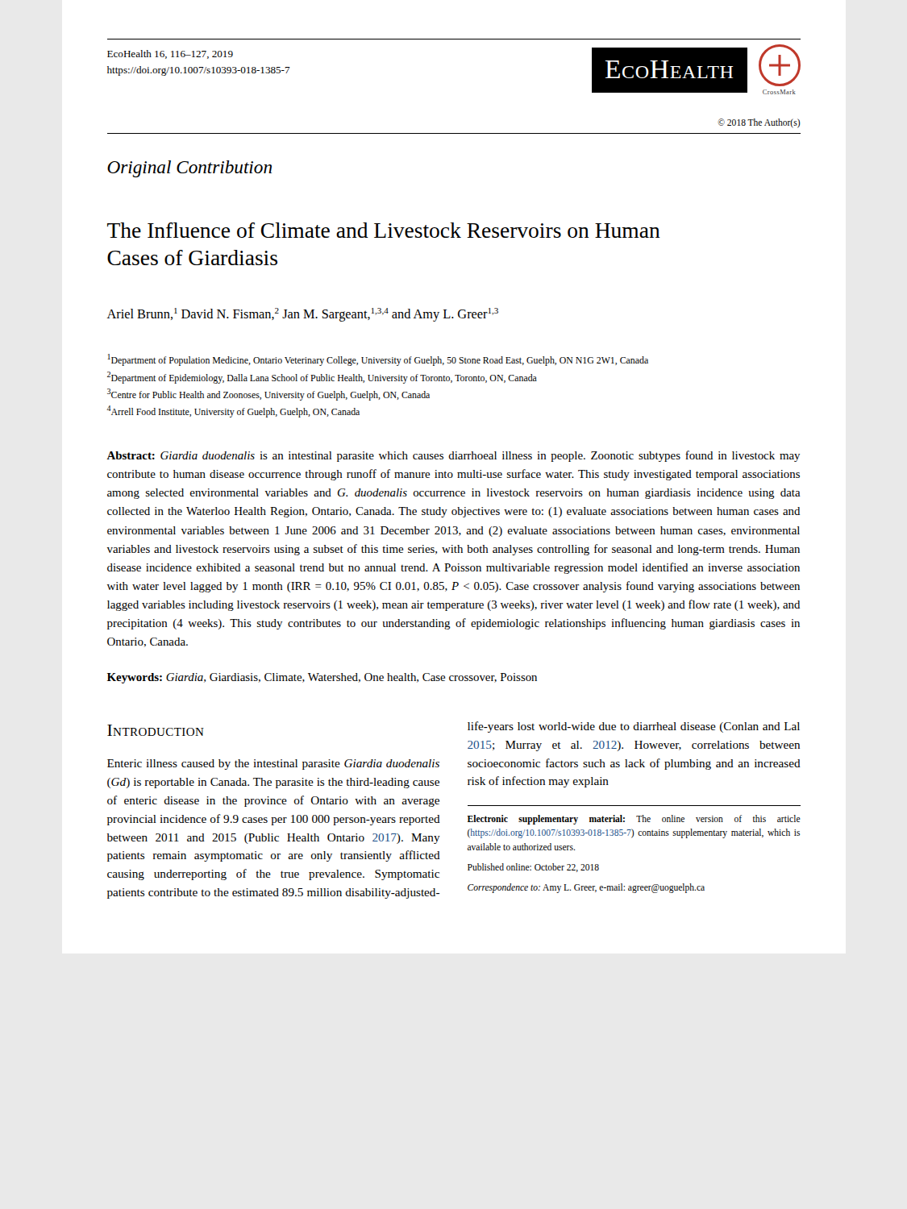EcoHealth 16, 116–127, 2019
https://doi.org/10.1007/s10393-018-1385-7
EcoHealth
CrossMark
© 2018 The Author(s)
Original Contribution
The Influence of Climate and Livestock Reservoirs on Human
Cases of Giardiasis
Ariel Brunn,1 David N. Fisman,2 Jan M. Sargeant,1,3,4 and Amy L. Greer1,3
1Department of Population Medicine, Ontario Veterinary College, University of Guelph, 50 Stone Road East, Guelph, ON N1G 2W1, Canada
2Department of Epidemiology, Dalla Lana School of Public Health, University of Toronto, Toronto, ON, Canada
3Centre for Public Health and Zoonoses, University of Guelph, Guelph, ON, Canada
4Arrell Food Institute, University of Guelph, Guelph, ON, Canada
Abstract: Giardia duodenalis is an intestinal parasite which causes diarrhoeal illness in people. Zoonotic subtypes found in livestock may contribute to human disease occurrence through runoff of manure into multi-use surface water. This study investigated temporal associations among selected environmental variables and G. duodenalis occurrence in livestock reservoirs on human giardiasis incidence using data collected in the Waterloo Health Region, Ontario, Canada. The study objectives were to: (1) evaluate associations between human cases and environmental variables between 1 June 2006 and 31 December 2013, and (2) evaluate associations between human cases, environmental variables and livestock reservoirs using a subset of this time series, with both analyses controlling for seasonal and long-term trends. Human disease incidence exhibited a seasonal trend but no annual trend. A Poisson multivariable regression model identified an inverse association with water level lagged by 1 month (IRR = 0.10, 95% CI 0.01, 0.85, P < 0.05). Case crossover analysis found varying associations between lagged variables including livestock reservoirs (1 week), mean air temperature (3 weeks), river water level (1 week) and flow rate (1 week), and precipitation (4 weeks). This study contributes to our understanding of epidemiologic relationships influencing human giardiasis cases in Ontario, Canada.
Keywords: Giardia, Giardiasis, Climate, Watershed, One health, Case crossover, Poisson
Introduction
Enteric illness caused by the intestinal parasite Giardia duodenalis (Gd) is reportable in Canada. The parasite is the third-leading cause of enteric disease in the province of Ontario with an average provincial incidence of 9.9 cases per 100 000 person-years reported between 2011 and 2015 (Public Health Ontario 2017). Many patients remain asymptomatic or are only transiently afflicted causing underreporting of the true prevalence. Symptomatic patients contribute to the estimated 89.5 million disability-adjusted-life-years lost world-wide due to diarrheal disease (Conlan and Lal 2015; Murray et al. 2012). However, correlations between socioeconomic factors such as lack of plumbing and an increased risk of infection may explain
Electronic supplementary material: The online version of this article (https://doi.org/10.1007/s10393-018-1385-7) contains supplementary material, which is available to authorized users.
Published online: October 22, 2018
Correspondence to: Amy L. Greer, e-mail: agreer@uoguelph.ca